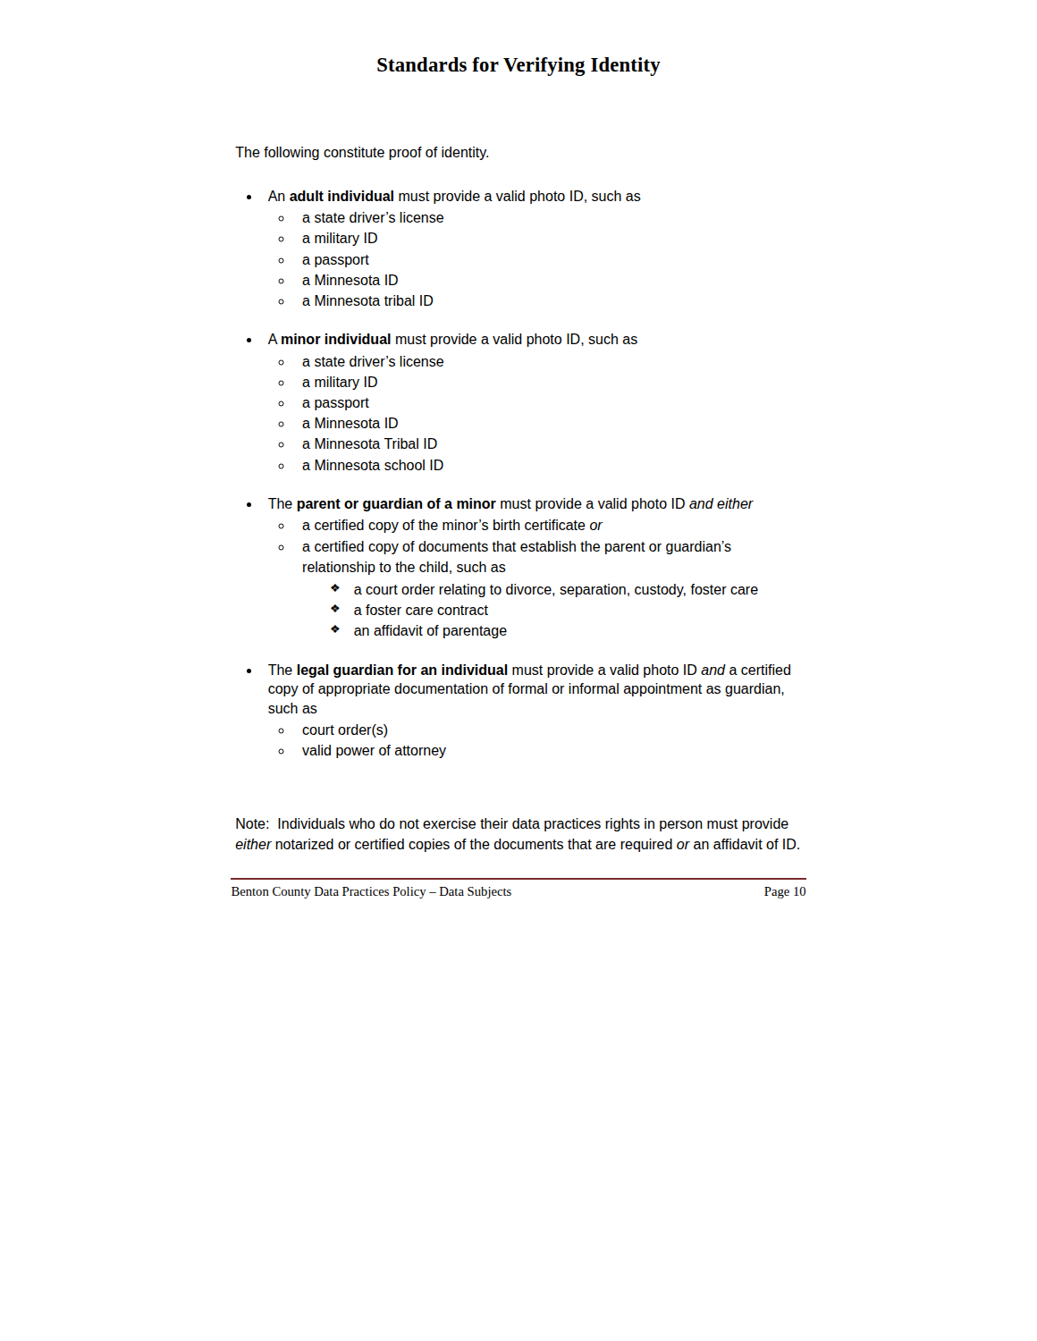Standards for Verifying Identity
The following constitute proof of identity.
An adult individual must provide a valid photo ID, such as
a state driver’s license
a military ID
a passport
a Minnesota ID
a Minnesota tribal ID
A minor individual must provide a valid photo ID, such as
a state driver’s license
a military ID
a passport
a Minnesota ID
a Minnesota Tribal ID
a Minnesota school ID
The parent or guardian of a minor must provide a valid photo ID and either
a certified copy of the minor’s birth certificate or
a certified copy of documents that establish the parent or guardian’s relationship to the child, such as
a court order relating to divorce, separation, custody, foster care
a foster care contract
an affidavit of parentage
The legal guardian for an individual must provide a valid photo ID and a certified copy of appropriate documentation of formal or informal appointment as guardian, such as
court order(s)
valid power of attorney
Note: Individuals who do not exercise their data practices rights in person must provide either notarized or certified copies of the documents that are required or an affidavit of ID.
Benton County Data Practices Policy – Data Subjects Page 10